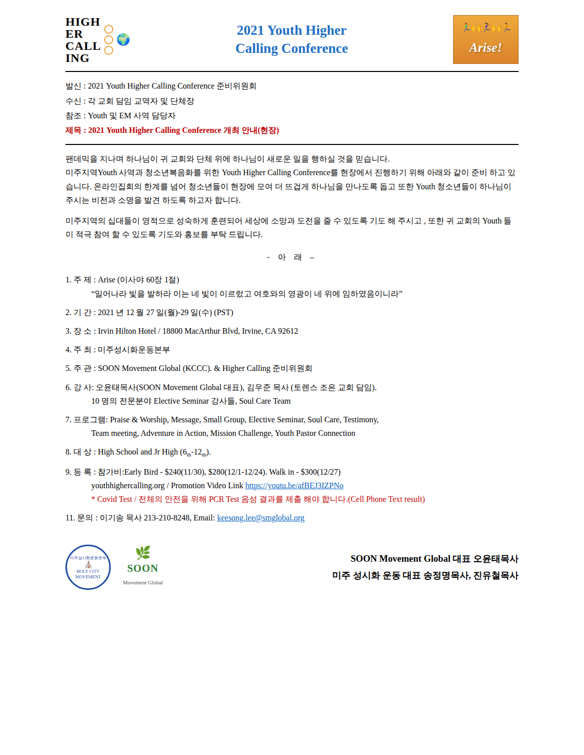HIGH
ER
CALL
ING
🌍
2021 Youth Higher
Calling Conference
🏃‍♂️🙌🏃‍♀️🙌🏃 Arise!
발신 : 2021 Youth Higher Calling Conference 준비위원회
수신 : 각 교회 담임 교역자 및 단체장
참조 : Youth 및 EM 사역 담당자
제목 : 2021 Youth Higher Calling Conference 개최 안내(현장)
팬데믹을 지나며 하나님이 귀 교회와 단체 위에 하나님이 새로운 일을 행하실 것을 믿습니다.
미주지역Youth 사역과 청소년복음화를 위한 Youth Higher Calling Conference를 현장에서 진행하기 위해 아래와 같이 준비 하고 있습니다. 온라인집회의 한계를 넘어 청소년들이 현장에 모여 더 뜨겁게 하나님을 만나도록 돕고 또한 Youth 청소년들이 하나님이 주시는 비전과 소명을 발견 하도록 하고자 합니다.
미주지역의 십대들이 영적으로 성숙하게 훈련되어 세상에 소망과 도전을 줄 수 있도록 기도 해 주시고 , 또한 귀 교회의 Youth 들이 적극 참여 할 수 있도록 기도와 홍보를 부탁 드립니다.
- 아 래 –
1. 주 제 : Arise (이사야 60장 1절) “일어나라 빛을 발하라 이는 네 빛이 이르렀고 여호와의 영광이 네 위에 임하였음이니라”
2. 기 간 : 2021 년 12 월 27 일(월)-29 일(수) (PST)
3. 장 소 : Irvin Hilton Hotel / 18800 MacArthur Blvd, Irvine, CA 92612
4. 주 최 : 미주성시화운동본부
5. 주 관 : SOON Movement Global (KCCC). & Higher Calling 준비위원회
6. 강 사: 오윤태목사(SOON Movement Global 대표), 김우준 목사 (토렌스 조은 교회 담임). 10 명의 전문분야 Elective Seminar 강사들, Soul Care Team
7. 프로그램: Praise & Worship, Message, Small Group, Elective Seminar, Soul Care, Testimony, Team meeting, Adventure in Action, Mission Challenge, Youth Pastor Connection
8. 대 상 : High School and Jr High (6th-12th).
9. 등 록 : 참가비:Early Bird - $240(11/30), $280(12/1-12/24). Walk in - $300(12/27) youthhighercalling.org / Promotion Video Link https://youtu.be/afBEJ3IZPNo * Covid Test / 전체의 안전을 위해 PCR Test 음성 결과를 제출 해야 합니다.(Cell Phone Text result)
11. 문의 : 이기송 목사 213-210-8248, Email: keesong.lee@smglobal.org
미주성시화운동본부 ⛪ HOLY CITY MOVEMENT
🌿 SOON Movement Global
SOON Movement Global 대표 오윤태목사
미주 성시화 운동 대표 송정명목사, 진유철목사